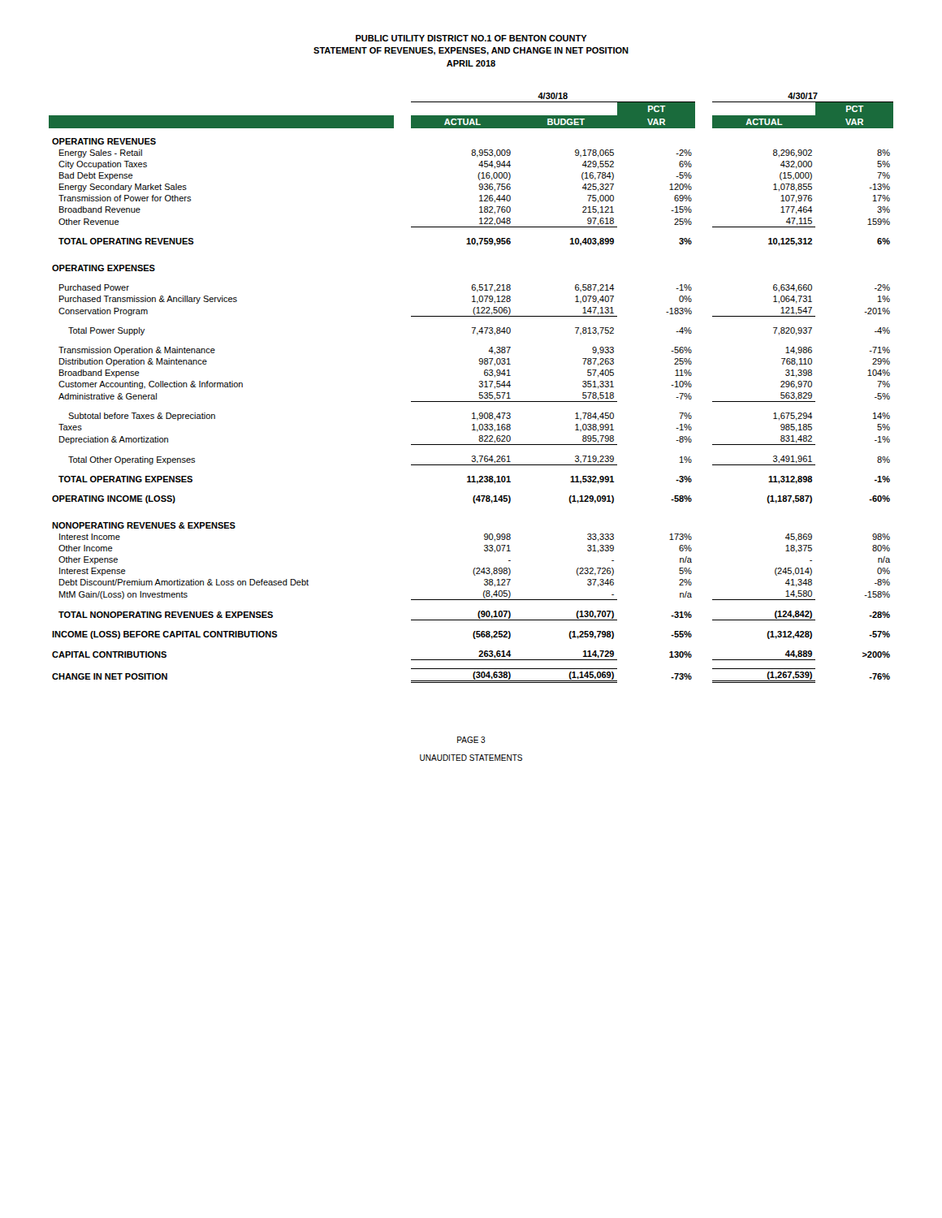PUBLIC UTILITY DISTRICT NO.1 OF BENTON COUNTY
STATEMENT OF REVENUES, EXPENSES, AND CHANGE IN NET POSITION
APRIL 2018
| | | 4/30/18 | | 4/30/17 |
| --- | --- | --- | --- | --- |
| | | | | PCT | | | PCT |
| | | ACTUAL | BUDGET | VAR | | ACTUAL | VAR |
| OPERATING REVENUES | | | | | | | |
| Energy Sales - Retail | | 8,953,009 | 9,178,065 | -2% | | 8,296,902 | 8% |
| City Occupation Taxes | | 454,944 | 429,552 | 6% | | 432,000 | 5% |
| Bad Debt Expense | | (16,000) | (16,784) | -5% | | (15,000) | 7% |
| Energy Secondary Market Sales | | 936,756 | 425,327 | 120% | | 1,078,855 | -13% |
| Transmission of Power for Others | | 126,440 | 75,000 | 69% | | 107,976 | 17% |
| Broadband Revenue | | 182,760 | 215,121 | -15% | | 177,464 | 3% |
| Other Revenue | | 122,048 | 97,618 | 25% | | 47,115 | 159% |
| TOTAL OPERATING REVENUES | | 10,759,956 | 10,403,899 | 3% | | 10,125,312 | 6% |
| OPERATING EXPENSES | | | | | | | |
| Purchased Power | | 6,517,218 | 6,587,214 | -1% | | 6,634,660 | -2% |
| Purchased Transmission & Ancillary Services | | 1,079,128 | 1,079,407 | 0% | | 1,064,731 | 1% |
| Conservation Program | | (122,506) | 147,131 | -183% | | 121,547 | -201% |
| Total Power Supply | | 7,473,840 | 7,813,752 | -4% | | 7,820,937 | -4% |
| Transmission Operation & Maintenance | | 4,387 | 9,933 | -56% | | 14,986 | -71% |
| Distribution Operation & Maintenance | | 987,031 | 787,263 | 25% | | 768,110 | 29% |
| Broadband Expense | | 63,941 | 57,405 | 11% | | 31,398 | 104% |
| Customer Accounting, Collection & Information | | 317,544 | 351,331 | -10% | | 296,970 | 7% |
| Administrative & General | | 535,571 | 578,518 | -7% | | 563,829 | -5% |
| Subtotal before Taxes & Depreciation | | 1,908,473 | 1,784,450 | 7% | | 1,675,294 | 14% |
| Taxes | | 1,033,168 | 1,038,991 | -1% | | 985,185 | 5% |
| Depreciation & Amortization | | 822,620 | 895,798 | -8% | | 831,482 | -1% |
| Total Other Operating Expenses | | 3,764,261 | 3,719,239 | 1% | | 3,491,961 | 8% |
| TOTAL OPERATING EXPENSES | | 11,238,101 | 11,532,991 | -3% | | 11,312,898 | -1% |
| OPERATING INCOME (LOSS) | | (478,145) | (1,129,091) | -58% | | (1,187,587) | -60% |
| NONOPERATING REVENUES & EXPENSES | | | | | | | |
| Interest Income | | 90,998 | 33,333 | 173% | | 45,869 | 98% |
| Other Income | | 33,071 | 31,339 | 6% | | 18,375 | 80% |
| Other Expense | | - | - | n/a | | - | n/a |
| Interest Expense | | (243,898) | (232,726) | 5% | | (245,014) | 0% |
| Debt Discount/Premium Amortization & Loss on Defeased Debt | | 38,127 | 37,346 | 2% | | 41,348 | -8% |
| MtM Gain/(Loss) on Investments | | (8,405) | - | n/a | | 14,580 | -158% |
| TOTAL NONOPERATING REVENUES & EXPENSES | | (90,107) | (130,707) | -31% | | (124,842) | -28% |
| INCOME (LOSS) BEFORE CAPITAL CONTRIBUTIONS | | (568,252) | (1,259,798) | -55% | | (1,312,428) | -57% |
| CAPITAL CONTRIBUTIONS | | 263,614 | 114,729 | 130% | | 44,889 | >200% |
| CHANGE IN NET POSITION | | (304,638) | (1,145,069) | -73% | | (1,267,539) | -76% |
PAGE 3
UNAUDITED STATEMENTS